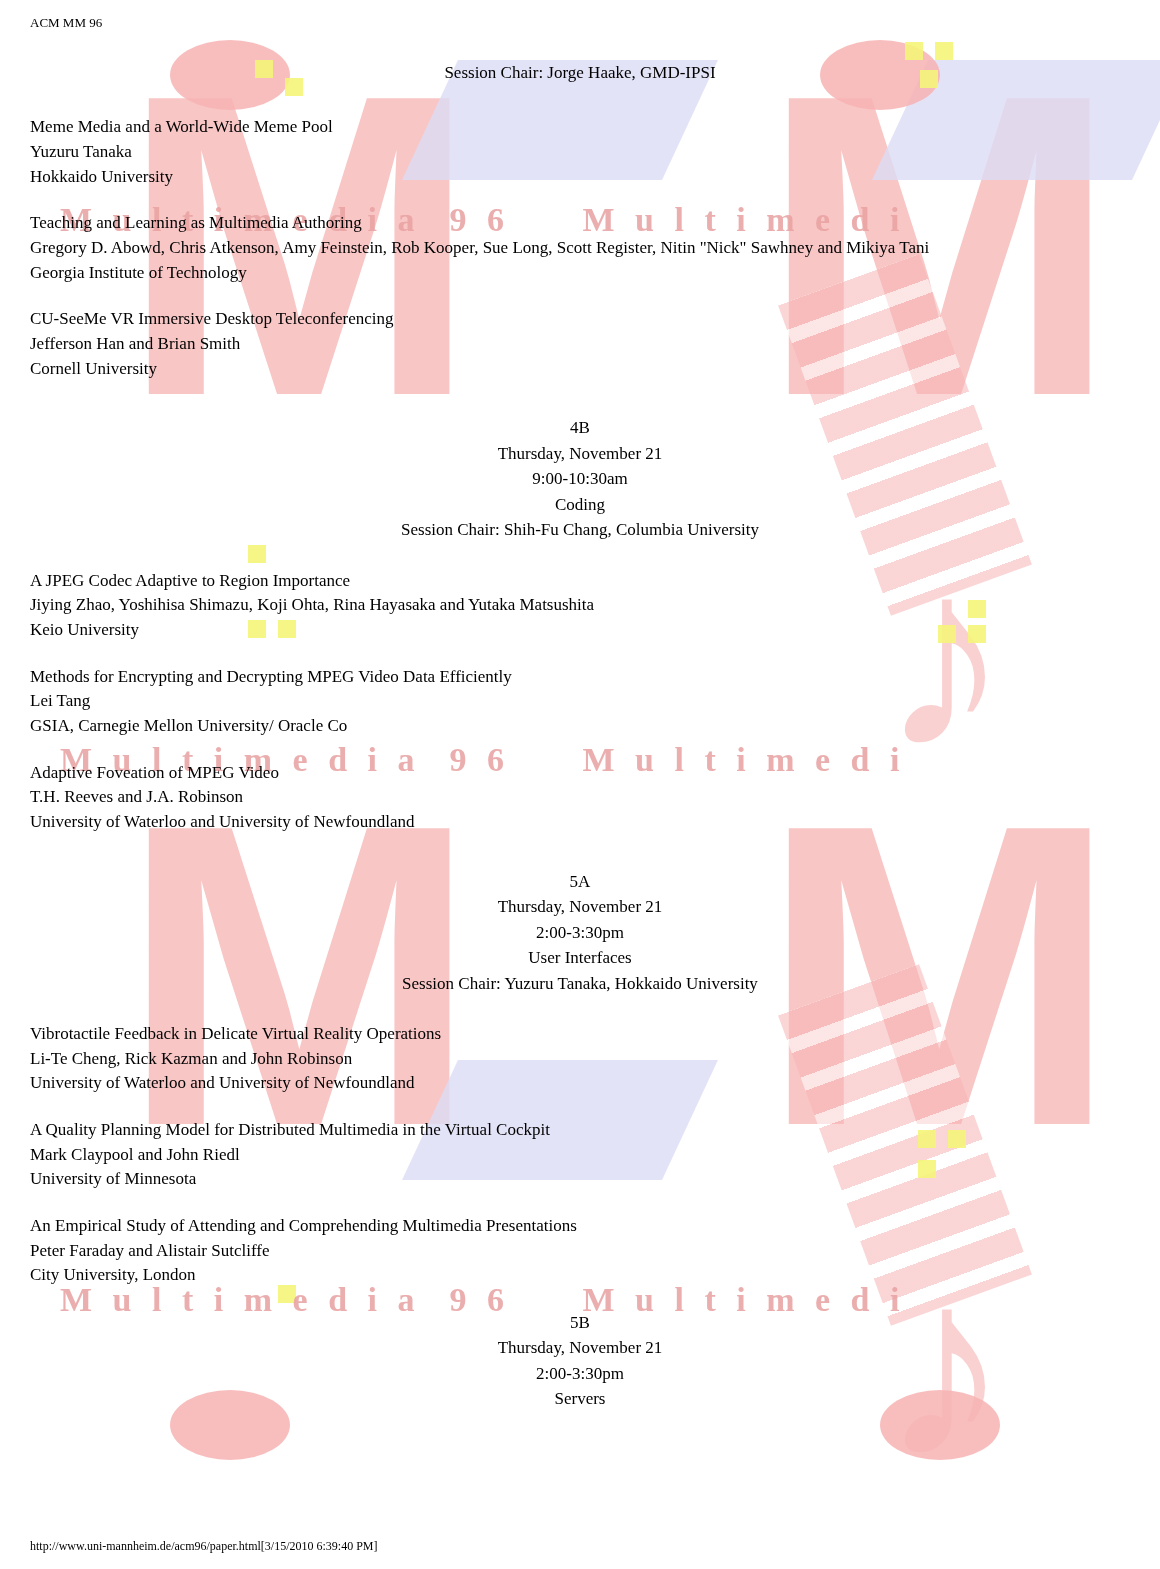M
M
M
M
♪
♪
M u l t i m e d i a 9 6 M u l t i m e d i
M u l t i m e d i a 9 6 M u l t i m e d i
M u l t i m e d i a 9 6 M u l t i m e d i
ACM MM 96
Session Chair: Jorge Haake, GMD-IPSI
Meme Media and a World-Wide Meme Pool
Yuzuru Tanaka
Hokkaido University
Teaching and Learning as Multimedia Authoring
Gregory D. Abowd, Chris Atkenson, Amy Feinstein, Rob Kooper, Sue Long, Scott Register, Nitin "Nick" Sawhney and Mikiya Tani
Georgia Institute of Technology
CU-SeeMe VR Immersive Desktop Teleconferencing
Jefferson Han and Brian Smith
Cornell University
4B
Thursday, November 21
9:00-10:30am
Coding
Session Chair: Shih-Fu Chang, Columbia University
A JPEG Codec Adaptive to Region Importance
Jiying Zhao, Yoshihisa Shimazu, Koji Ohta, Rina Hayasaka and Yutaka Matsushita
Keio University
Methods for Encrypting and Decrypting MPEG Video Data Efficiently
Lei Tang
GSIA, Carnegie Mellon University/ Oracle Co
Adaptive Foveation of MPEG Video
T.H. Reeves and J.A. Robinson
University of Waterloo and University of Newfoundland
5A
Thursday, November 21
2:00-3:30pm
User Interfaces
Session Chair: Yuzuru Tanaka, Hokkaido University
Vibrotactile Feedback in Delicate Virtual Reality Operations
Li-Te Cheng, Rick Kazman and John Robinson
University of Waterloo and University of Newfoundland
A Quality Planning Model for Distributed Multimedia in the Virtual Cockpit
Mark Claypool and John Riedl
University of Minnesota
An Empirical Study of Attending and Comprehending Multimedia Presentations
Peter Faraday and Alistair Sutcliffe
City University, London
5B
Thursday, November 21
2:00-3:30pm
Servers
http://www.uni-mannheim.de/acm96/paper.html[3/15/2010 6:39:40 PM]